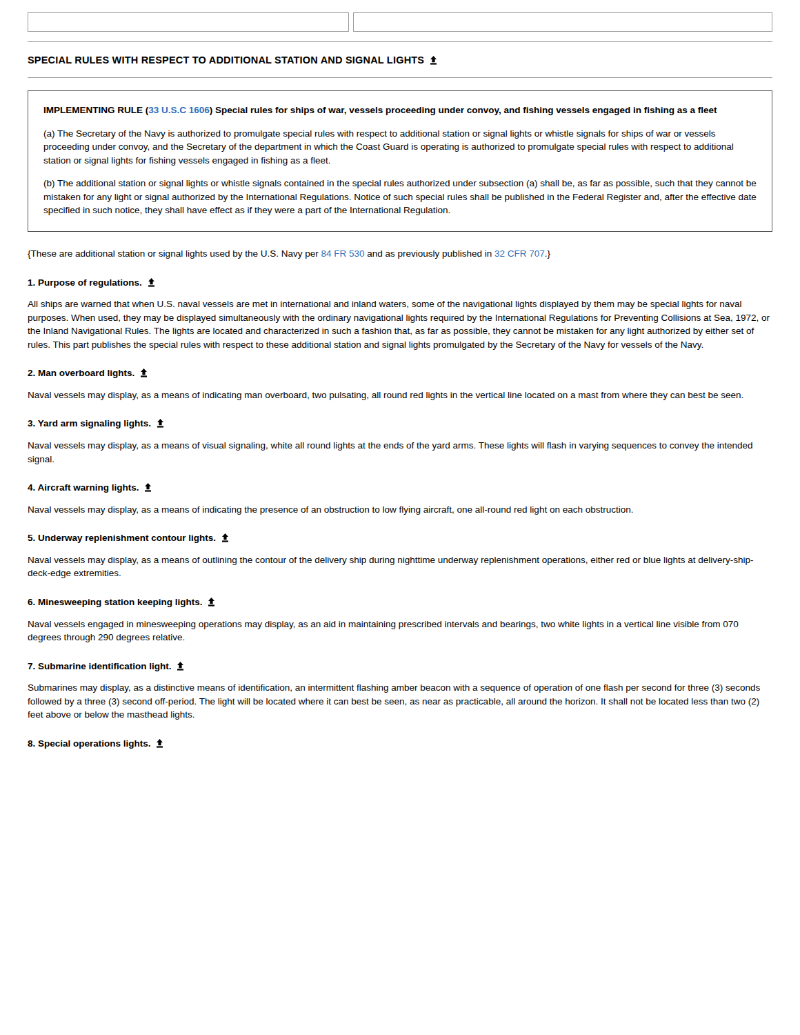SPECIAL RULES WITH RESPECT TO ADDITIONAL STATION AND SIGNAL LIGHTS
IMPLEMENTING RULE (33 U.S.C 1606) Special rules for ships of war, vessels proceeding under convoy, and fishing vessels engaged in fishing as a fleet
(a) The Secretary of the Navy is authorized to promulgate special rules with respect to additional station or signal lights or whistle signals for ships of war or vessels proceeding under convoy, and the Secretary of the department in which the Coast Guard is operating is authorized to promulgate special rules with respect to additional station or signal lights for fishing vessels engaged in fishing as a fleet.
(b) The additional station or signal lights or whistle signals contained in the special rules authorized under subsection (a) shall be, as far as possible, such that they cannot be mistaken for any light or signal authorized by the International Regulations. Notice of such special rules shall be published in the Federal Register and, after the effective date specified in such notice, they shall have effect as if they were a part of the International Regulation.
{These are additional station or signal lights used by the U.S. Navy per 84 FR 530 and as previously published in 32 CFR 707.}
1. Purpose of regulations.
All ships are warned that when U.S. naval vessels are met in international and inland waters, some of the navigational lights displayed by them may be special lights for naval purposes. When used, they may be displayed simultaneously with the ordinary navigational lights required by the International Regulations for Preventing Collisions at Sea, 1972, or the Inland Navigational Rules. The lights are located and characterized in such a fashion that, as far as possible, they cannot be mistaken for any light authorized by either set of rules. This part publishes the special rules with respect to these additional station and signal lights promulgated by the Secretary of the Navy for vessels of the Navy.
2. Man overboard lights.
Naval vessels may display, as a means of indicating man overboard, two pulsating, all round red lights in the vertical line located on a mast from where they can best be seen.
3. Yard arm signaling lights.
Naval vessels may display, as a means of visual signaling, white all round lights at the ends of the yard arms. These lights will flash in varying sequences to convey the intended signal.
4. Aircraft warning lights.
Naval vessels may display, as a means of indicating the presence of an obstruction to low flying aircraft, one all-round red light on each obstruction.
5. Underway replenishment contour lights.
Naval vessels may display, as a means of outlining the contour of the delivery ship during nighttime underway replenishment operations, either red or blue lights at delivery-ship-deck-edge extremities.
6. Minesweeping station keeping lights.
Naval vessels engaged in minesweeping operations may display, as an aid in maintaining prescribed intervals and bearings, two white lights in a vertical line visible from 070 degrees through 290 degrees relative.
7. Submarine identification light.
Submarines may display, as a distinctive means of identification, an intermittent flashing amber beacon with a sequence of operation of one flash per second for three (3) seconds followed by a three (3) second off-period. The light will be located where it can best be seen, as near as practicable, all around the horizon. It shall not be located less than two (2) feet above or below the masthead lights.
8. Special operations lights.